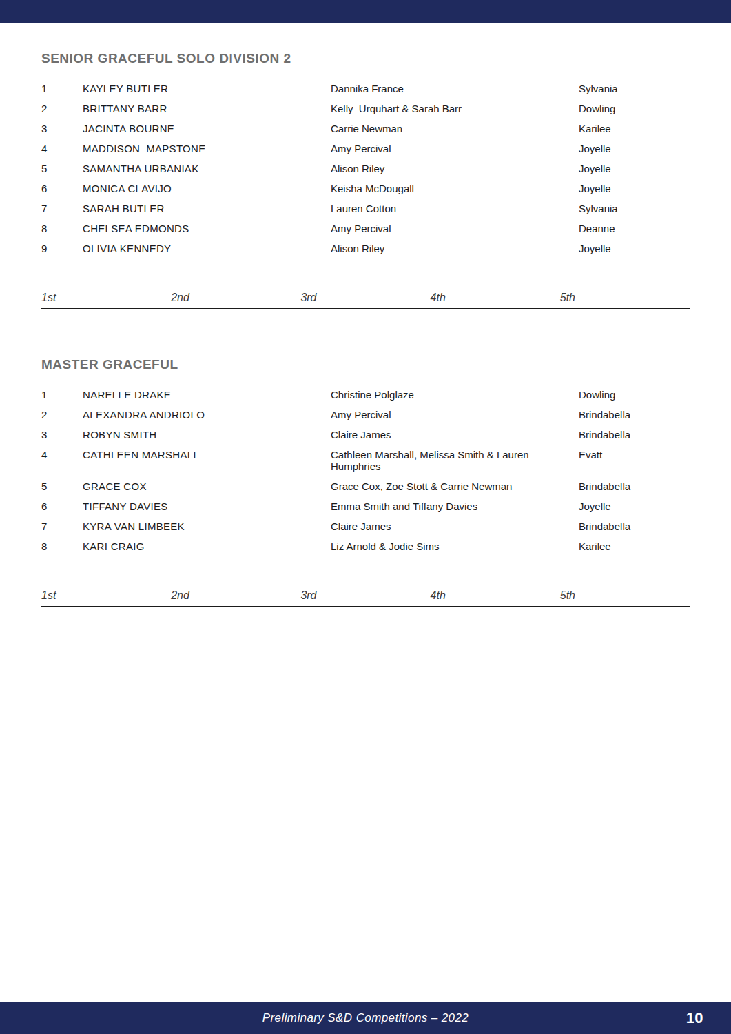Senior Graceful Solo Division 2
| 1 | Kayley Butler | Dannika France | Sylvania |
| 2 | Brittany Barr | Kelly Urquhart & Sarah Barr | Dowling |
| 3 | Jacinta Bourne | Carrie Newman | Karilee |
| 4 | Maddison Mapstone | Amy Percival | Joyelle |
| 5 | Samantha Urbaniak | Alison Riley | Joyelle |
| 6 | Monica Clavijo | Keisha McDougall | Joyelle |
| 7 | Sarah Butler | Lauren Cotton | Sylvania |
| 8 | Chelsea Edmonds | Amy Percival | Deanne |
| 9 | Olivia Kennedy | Alison Riley | Joyelle |
1st 2nd 3rd 4th 5th
Master Graceful
| 1 | Narelle Drake | Christine Polglaze | Dowling |
| 2 | Alexandra Andriolo | Amy Percival | Brindabella |
| 3 | Robyn Smith | Claire James | Brindabella |
| 4 | Cathleen Marshall | Cathleen Marshall, Melissa Smith & Lauren Humphries | Evatt |
| 5 | Grace Cox | Grace Cox, Zoe Stott & Carrie Newman | Brindabella |
| 6 | Tiffany Davies | Emma Smith and Tiffany Davies | Joyelle |
| 7 | Kyra Van Limbeek | Claire James | Brindabella |
| 8 | Kari Craig | Liz Arnold & Jodie Sims | Karilee |
1st 2nd 3rd 4th 5th
Preliminary S&D Competitions – 2022 10